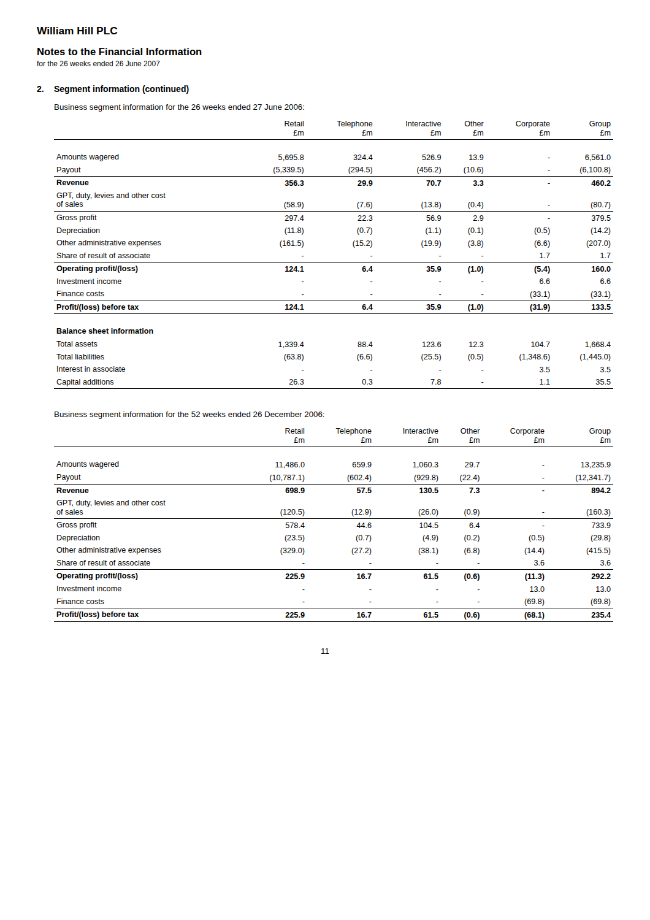William Hill PLC
Notes to the Financial Information
for the 26 weeks ended 26 June 2007
2.
Segment information (continued)
Business segment information for the 26 weeks ended 27 June 2006:
| | Retail £m | Telephone £m | Interactive £m | Other £m | Corporate £m | Group £m |
| --- | --- | --- | --- | --- | --- | --- |
| Amounts wagered | 5,695.8 | 324.4 | 526.9 | 13.9 | - | 6,561.0 |
| Payout | (5,339.5) | (294.5) | (456.2) | (10.6) | - | (6,100.8) |
| Revenue | 356.3 | 29.9 | 70.7 | 3.3 | - | 460.2 |
| GPT, duty, levies and other cost of sales | (58.9) | (7.6) | (13.8) | (0.4) | - | (80.7) |
| Gross profit | 297.4 | 22.3 | 56.9 | 2.9 | - | 379.5 |
| Depreciation | (11.8) | (0.7) | (1.1) | (0.1) | (0.5) | (14.2) |
| Other administrative expenses | (161.5) | (15.2) | (19.9) | (3.8) | (6.6) | (207.0) |
| Share of result of associate | - | - | - | - | 1.7 | 1.7 |
| Operating profit/(loss) | 124.1 | 6.4 | 35.9 | (1.0) | (5.4) | 160.0 |
| Investment income | - | - | - | - | 6.6 | 6.6 |
| Finance costs | - | - | - | - | (33.1) | (33.1) |
| Profit/(loss) before tax | 124.1 | 6.4 | 35.9 | (1.0) | (31.9) | 133.5 |
| Balance sheet information | | | | | | |
| Total assets | 1,339.4 | 88.4 | 123.6 | 12.3 | 104.7 | 1,668.4 |
| Total liabilities | (63.8) | (6.6) | (25.5) | (0.5) | (1,348.6) | (1,445.0) |
| Interest in associate | - | - | - | - | 3.5 | 3.5 |
| Capital additions | 26.3 | 0.3 | 7.8 | - | 1.1 | 35.5 |
Business segment information for the 52 weeks ended 26 December 2006:
| | Retail £m | Telephone £m | Interactive £m | Other £m | Corporate £m | Group £m |
| --- | --- | --- | --- | --- | --- | --- |
| Amounts wagered | 11,486.0 | 659.9 | 1,060.3 | 29.7 | - | 13,235.9 |
| Payout | (10,787.1) | (602.4) | (929.8) | (22.4) | - | (12,341.7) |
| Revenue | 698.9 | 57.5 | 130.5 | 7.3 | - | 894.2 |
| GPT, duty, levies and other cost of sales | (120.5) | (12.9) | (26.0) | (0.9) | - | (160.3) |
| Gross profit | 578.4 | 44.6 | 104.5 | 6.4 | - | 733.9 |
| Depreciation | (23.5) | (0.7) | (4.9) | (0.2) | (0.5) | (29.8) |
| Other administrative expenses | (329.0) | (27.2) | (38.1) | (6.8) | (14.4) | (415.5) |
| Share of result of associate | - | - | - | - | 3.6 | 3.6 |
| Operating profit/(loss) | 225.9 | 16.7 | 61.5 | (0.6) | (11.3) | 292.2 |
| Investment income | - | - | - | - | 13.0 | 13.0 |
| Finance costs | - | - | - | - | (69.8) | (69.8) |
| Profit/(loss) before tax | 225.9 | 16.7 | 61.5 | (0.6) | (68.1) | 235.4 |
11